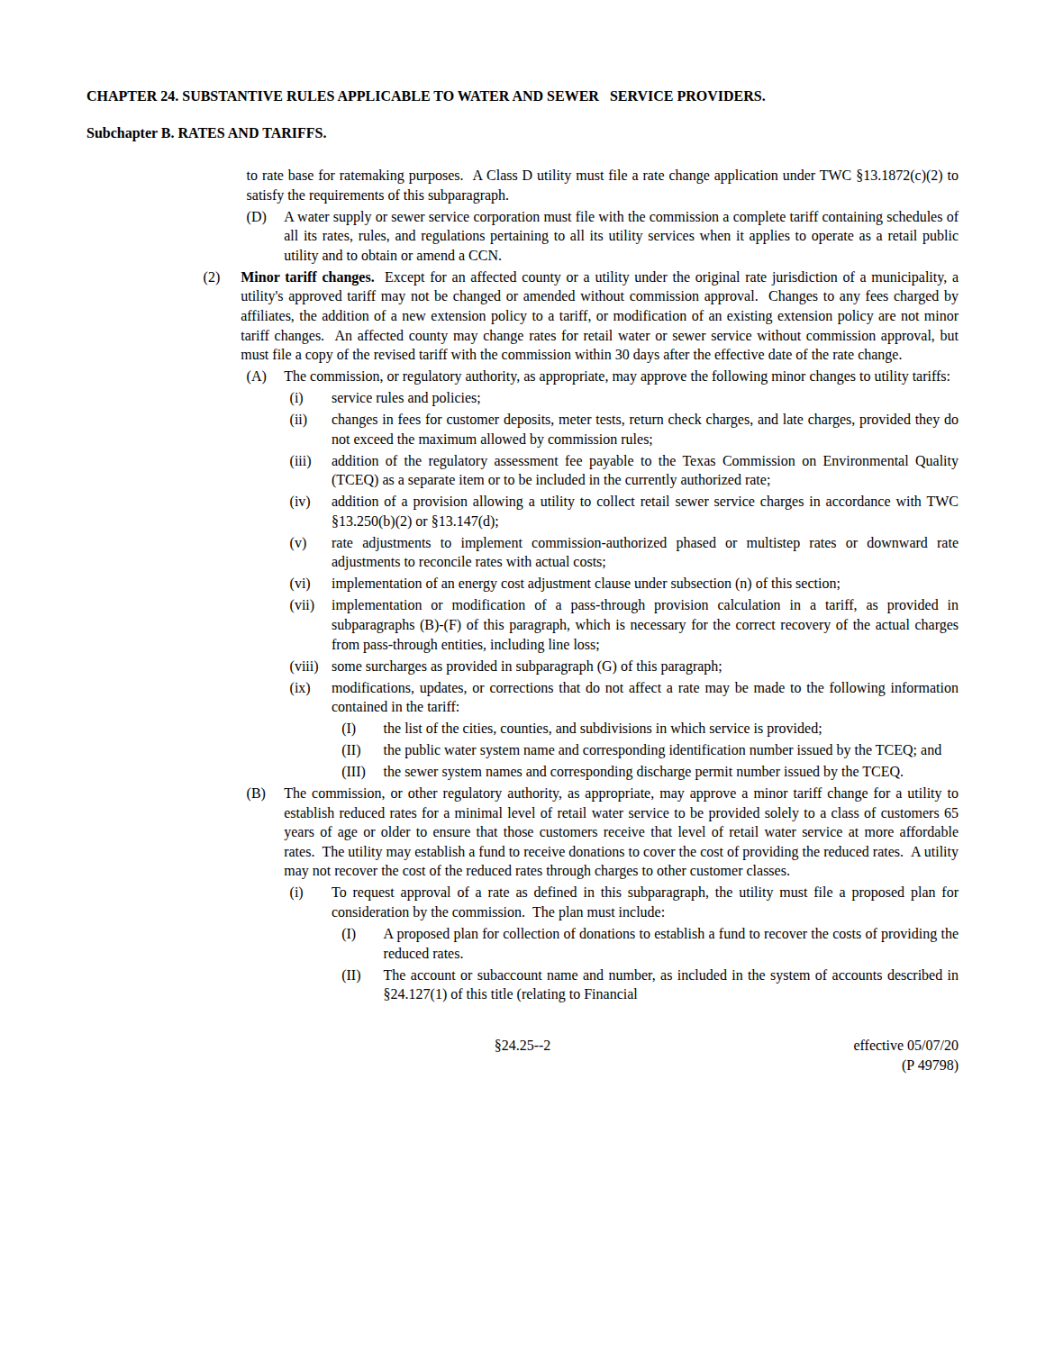CHAPTER 24. SUBSTANTIVE RULES APPLICABLE TO WATER AND SEWER SERVICE PROVIDERS.
Subchapter B. RATES AND TARIFFS.
to rate base for ratemaking purposes. A Class D utility must file a rate change application under TWC §13.1872(c)(2) to satisfy the requirements of this subparagraph.
(D) A water supply or sewer service corporation must file with the commission a complete tariff containing schedules of all its rates, rules, and regulations pertaining to all its utility services when it applies to operate as a retail public utility and to obtain or amend a CCN.
(2) Minor tariff changes. Except for an affected county or a utility under the original rate jurisdiction of a municipality, a utility's approved tariff may not be changed or amended without commission approval. Changes to any fees charged by affiliates, the addition of a new extension policy to a tariff, or modification of an existing extension policy are not minor tariff changes. An affected county may change rates for retail water or sewer service without commission approval, but must file a copy of the revised tariff with the commission within 30 days after the effective date of the rate change.
(A) The commission, or regulatory authority, as appropriate, may approve the following minor changes to utility tariffs:
(i) service rules and policies;
(ii) changes in fees for customer deposits, meter tests, return check charges, and late charges, provided they do not exceed the maximum allowed by commission rules;
(iii) addition of the regulatory assessment fee payable to the Texas Commission on Environmental Quality (TCEQ) as a separate item or to be included in the currently authorized rate;
(iv) addition of a provision allowing a utility to collect retail sewer service charges in accordance with TWC §13.250(b)(2) or §13.147(d);
(v) rate adjustments to implement commission-authorized phased or multistep rates or downward rate adjustments to reconcile rates with actual costs;
(vi) implementation of an energy cost adjustment clause under subsection (n) of this section;
(vii) implementation or modification of a pass-through provision calculation in a tariff, as provided in subparagraphs (B)-(F) of this paragraph, which is necessary for the correct recovery of the actual charges from pass-through entities, including line loss;
(viii) some surcharges as provided in subparagraph (G) of this paragraph;
(ix) modifications, updates, or corrections that do not affect a rate may be made to the following information contained in the tariff:
(I) the list of the cities, counties, and subdivisions in which service is provided;
(II) the public water system name and corresponding identification number issued by the TCEQ; and
(III) the sewer system names and corresponding discharge permit number issued by the TCEQ.
(B) The commission, or other regulatory authority, as appropriate, may approve a minor tariff change for a utility to establish reduced rates for a minimal level of retail water service to be provided solely to a class of customers 65 years of age or older to ensure that those customers receive that level of retail water service at more affordable rates. The utility may establish a fund to receive donations to cover the cost of providing the reduced rates. A utility may not recover the cost of the reduced rates through charges to other customer classes.
(i) To request approval of a rate as defined in this subparagraph, the utility must file a proposed plan for consideration by the commission. The plan must include:
(I) A proposed plan for collection of donations to establish a fund to recover the costs of providing the reduced rates.
(II) The account or subaccount name and number, as included in the system of accounts described in §24.127(1) of this title (relating to Financial
§24.25--2
effective 05/07/20
(P 49798)